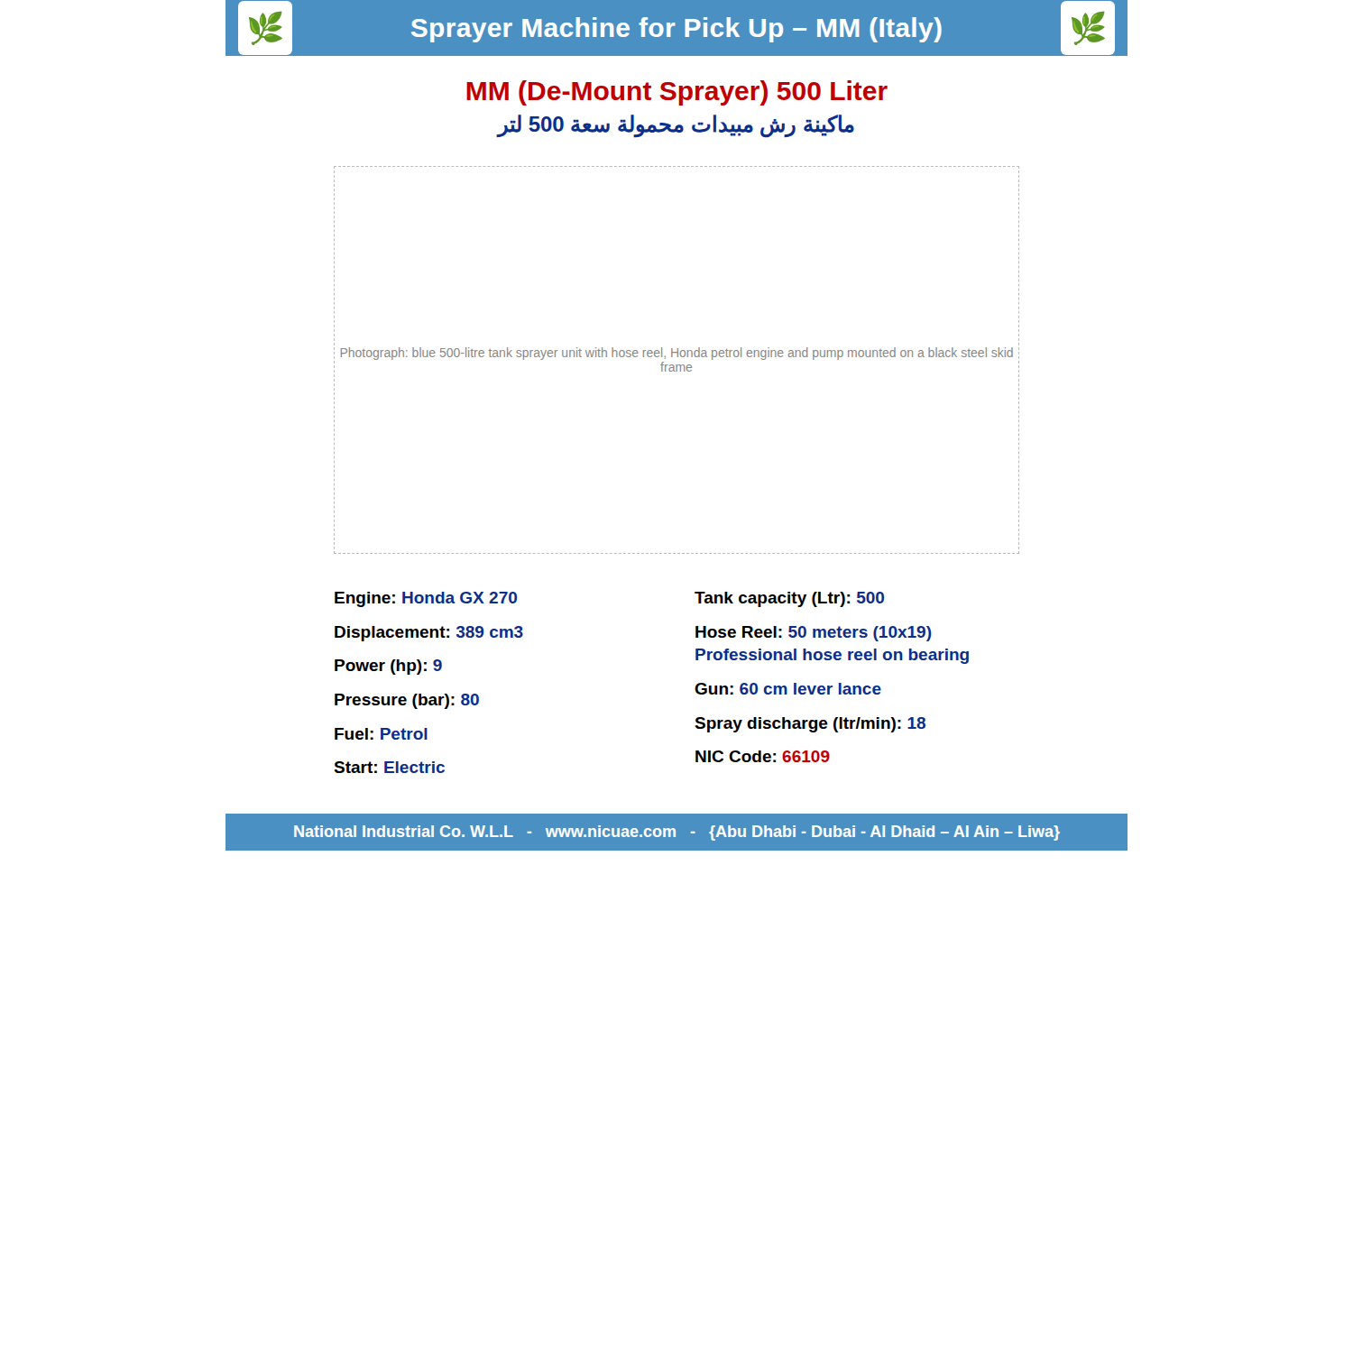🌿
Sprayer Machine for Pick Up – MM (Italy)
🌿
MM (De-Mount Sprayer) 500 Liter
ماكينة رش مبيدات محمولة سعة 500 لتر
Photograph: blue 500-litre tank sprayer unit with hose reel, Honda petrol engine and pump mounted on a black steel skid frame
Engine: Honda GX 270
Displacement: 389 cm3
Power (hp): 9
Pressure (bar): 80
Fuel: Petrol
Start: Electric
Tank capacity (Ltr): 500
Hose Reel: 50 meters (10x19) Professional hose reel on bearing
Gun: 60 cm lever lance
Spray discharge (ltr/min): 18
NIC Code: 66109
National Industrial Co. W.L.L - www.nicuae.com - {Abu Dhabi - Dubai - Al Dhaid – Al Ain – Liwa}